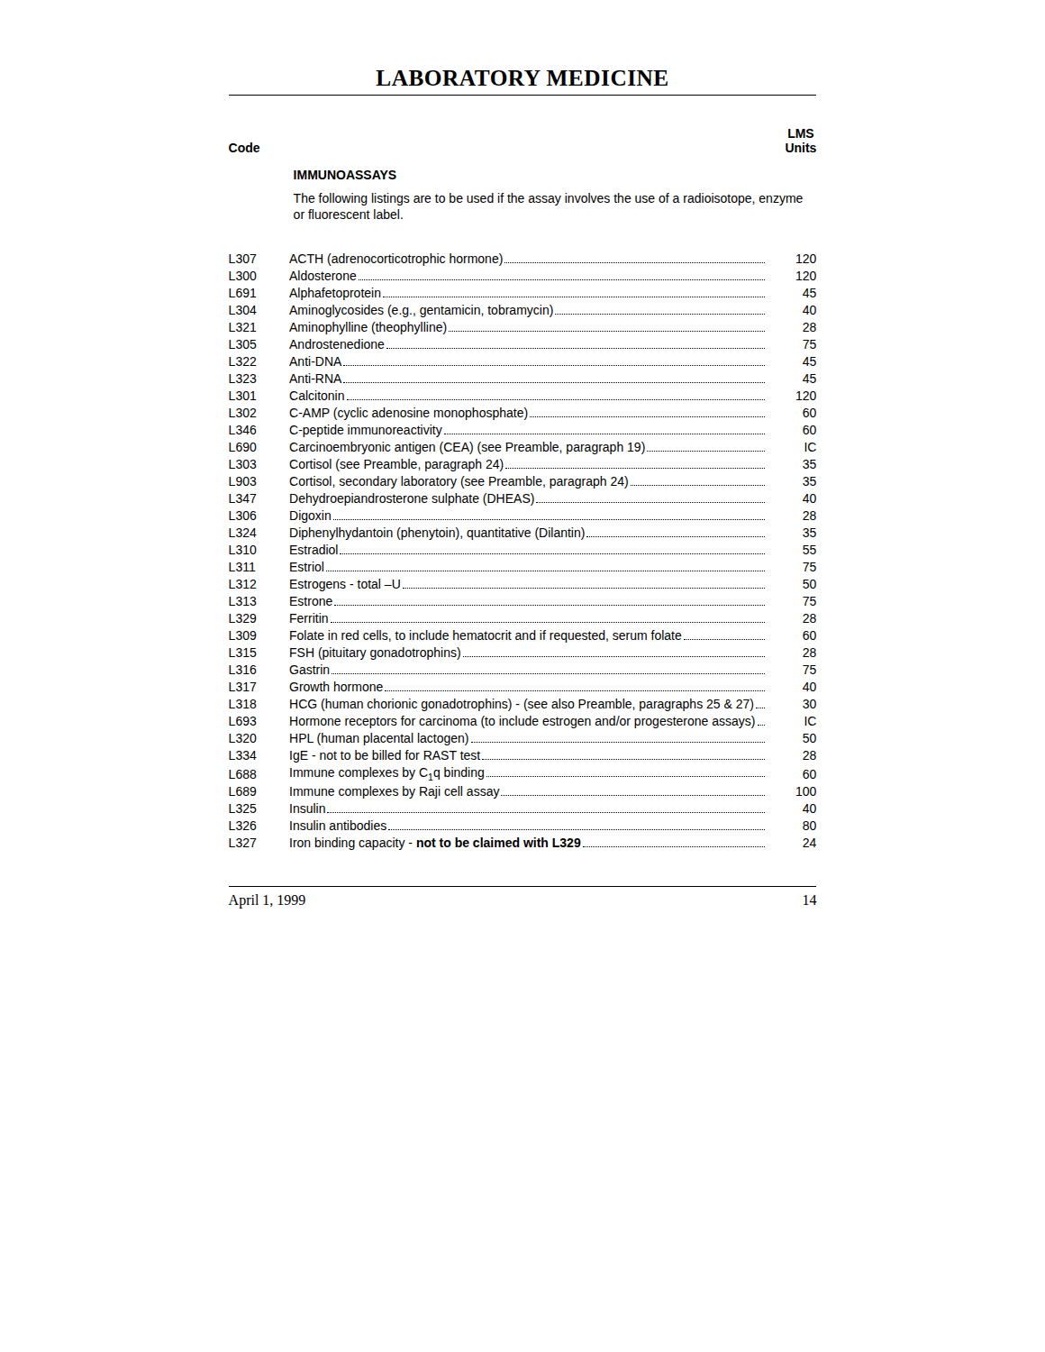LABORATORY MEDICINE
Code
LMS
Units
IMMUNOASSAYS
The following listings are to be used if the assay involves the use of a radioisotope, enzyme or fluorescent label.
| L307 | ACTH (adrenocorticotrophic hormone) | 120 |
| L300 | Aldosterone | 120 |
| L691 | Alphafetoprotein | 45 |
| L304 | Aminoglycosides (e.g., gentamicin, tobramycin) | 40 |
| L321 | Aminophylline (theophylline) | 28 |
| L305 | Androstenedione | 75 |
| L322 | Anti-DNA | 45 |
| L323 | Anti-RNA | 45 |
| L301 | Calcitonin | 120 |
| L302 | C-AMP (cyclic adenosine monophosphate) | 60 |
| L346 | C-peptide immunoreactivity | 60 |
| L690 | Carcinoembryonic antigen (CEA) (see Preamble, paragraph 19) | IC |
| L303 | Cortisol (see Preamble, paragraph 24) | 35 |
| L903 | Cortisol, secondary laboratory (see Preamble, paragraph 24) | 35 |
| L347 | Dehydroepiandrosterone sulphate (DHEAS) | 40 |
| L306 | Digoxin | 28 |
| L324 | Diphenylhydantoin (phenytoin), quantitative (Dilantin) | 35 |
| L310 | Estradiol | 55 |
| L311 | Estriol | 75 |
| L312 | Estrogens - total –U | 50 |
| L313 | Estrone | 75 |
| L329 | Ferritin | 28 |
| L309 | Folate in red cells, to include hematocrit and if requested, serum folate | 60 |
| L315 | FSH (pituitary gonadotrophins) | 28 |
| L316 | Gastrin | 75 |
| L317 | Growth hormone | 40 |
| L318 | HCG (human chorionic gonadotrophins) - (see also Preamble, paragraphs 25 & 27) | 30 |
| L693 | Hormone receptors for carcinoma (to include estrogen and/or progesterone assays) | IC |
| L320 | HPL (human placental lactogen) | 50 |
| L334 | IgE - not to be billed for RAST test | 28 |
| L688 | Immune complexes by C 1 q binding | 60 |
| L689 | Immune complexes by Raji cell assay | 100 |
| L325 | Insulin | 40 |
| L326 | Insulin antibodies | 80 |
| L327 | Iron binding capacity - not to be claimed with L329 | 24 |
April 1, 1999
14